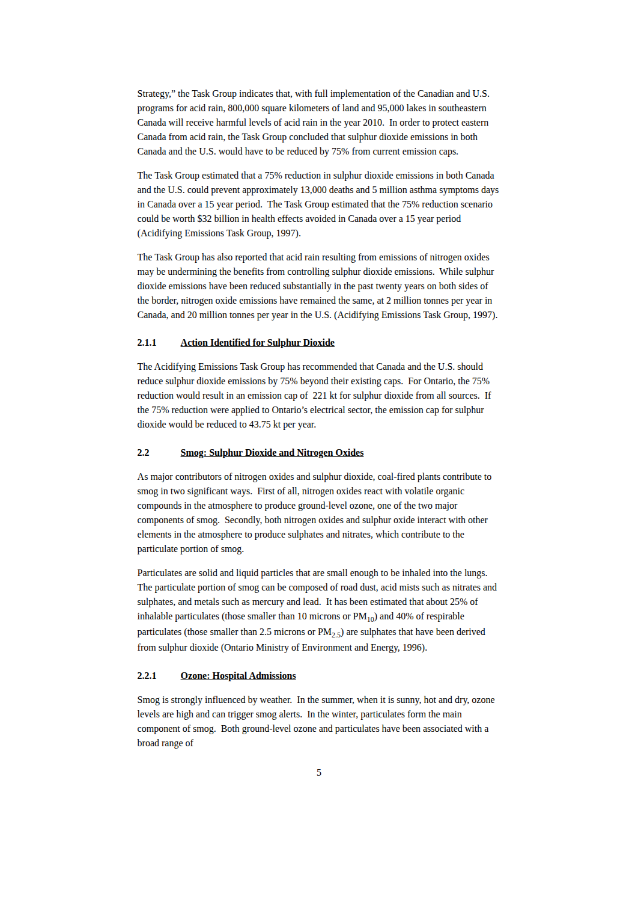Strategy,” the Task Group indicates that, with full implementation of the Canadian and U.S. programs for acid rain, 800,000 square kilometers of land and 95,000 lakes in southeastern Canada will receive harmful levels of acid rain in the year 2010. In order to protect eastern Canada from acid rain, the Task Group concluded that sulphur dioxide emissions in both Canada and the U.S. would have to be reduced by 75% from current emission caps.
The Task Group estimated that a 75% reduction in sulphur dioxide emissions in both Canada and the U.S. could prevent approximately 13,000 deaths and 5 million asthma symptoms days in Canada over a 15 year period. The Task Group estimated that the 75% reduction scenario could be worth $32 billion in health effects avoided in Canada over a 15 year period (Acidifying Emissions Task Group, 1997).
The Task Group has also reported that acid rain resulting from emissions of nitrogen oxides may be undermining the benefits from controlling sulphur dioxide emissions. While sulphur dioxide emissions have been reduced substantially in the past twenty years on both sides of the border, nitrogen oxide emissions have remained the same, at 2 million tonnes per year in Canada, and 20 million tonnes per year in the U.S. (Acidifying Emissions Task Group, 1997).
2.1.1 Action Identified for Sulphur Dioxide
The Acidifying Emissions Task Group has recommended that Canada and the U.S. should reduce sulphur dioxide emissions by 75% beyond their existing caps. For Ontario, the 75% reduction would result in an emission cap of 221 kt for sulphur dioxide from all sources. If the 75% reduction were applied to Ontario’s electrical sector, the emission cap for sulphur dioxide would be reduced to 43.75 kt per year.
2.2 Smog: Sulphur Dioxide and Nitrogen Oxides
As major contributors of nitrogen oxides and sulphur dioxide, coal-fired plants contribute to smog in two significant ways. First of all, nitrogen oxides react with volatile organic compounds in the atmosphere to produce ground-level ozone, one of the two major components of smog. Secondly, both nitrogen oxides and sulphur oxide interact with other elements in the atmosphere to produce sulphates and nitrates, which contribute to the particulate portion of smog.
Particulates are solid and liquid particles that are small enough to be inhaled into the lungs. The particulate portion of smog can be composed of road dust, acid mists such as nitrates and sulphates, and metals such as mercury and lead. It has been estimated that about 25% of inhalable particulates (those smaller than 10 microns or PM10) and 40% of respirable particulates (those smaller than 2.5 microns or PM2.5) are sulphates that have been derived from sulphur dioxide (Ontario Ministry of Environment and Energy, 1996).
2.2.1 Ozone: Hospital Admissions
Smog is strongly influenced by weather. In the summer, when it is sunny, hot and dry, ozone levels are high and can trigger smog alerts. In the winter, particulates form the main component of smog. Both ground-level ozone and particulates have been associated with a broad range of
5